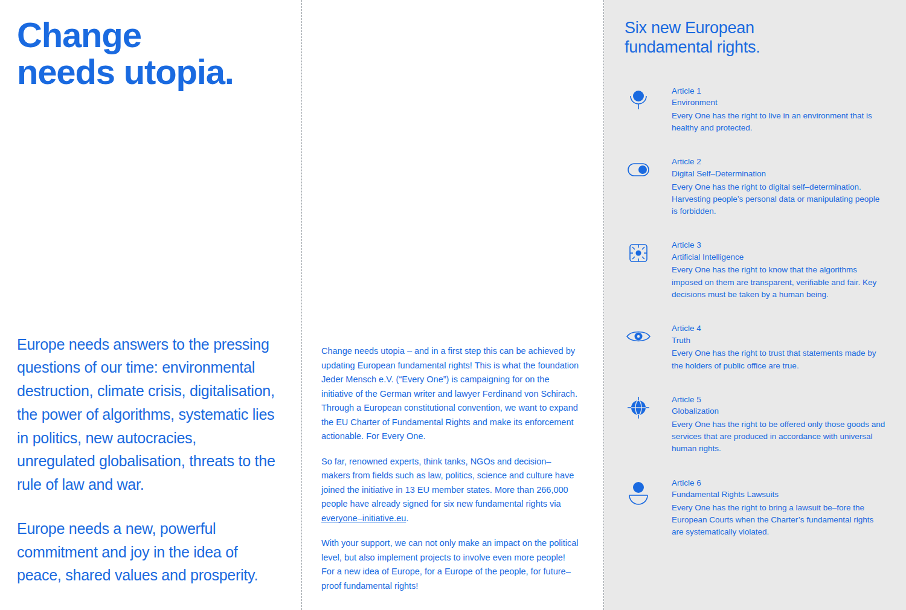Change
needs utopia.
Europe needs answers to the pressing questions of our time: environmental destruction, climate crisis, digitalisation, the power of algorithms, systematic lies in politics, new autocracies, unregulated globalisation, threats to the rule of law and war.
Europe needs a new, powerful commitment and joy in the idea of peace, shared values and prosperity.
Change needs utopia – and in a first step this can be achieved by updating European fundamental rights! This is what the foundation Jeder Mensch e.V. (“Every One”) is campaigning for on the initiative of the German writer and lawyer Ferdinand von Schirach. Through a European constitutional convention, we want to expand the EU Charter of Fundamental Rights and make its enforcement actionable. For Every One.
So far, renowned experts, think tanks, NGOs and decision–makers from fields such as law, politics, science and culture have joined the initiative in 13 EU member states. More than 266,000 people have already signed for six new fundamental rights via everyone–initiative.eu.
With your support, we can not only make an impact on the political level, but also implement projects to involve even more people! For a new idea of Europe, for a Europe of the people, for future–proof fundamental rights!
Six new European
fundamental rights.
Article 1 Environment
Every One has the right to live in an environment that is healthy and protected.
Article 2 Digital Self–Determination
Every One has the right to digital self–determination. Harvesting people’s personal data or manipulating people is forbidden.
Article 3 Artificial Intelligence
Every One has the right to know that the algorithms imposed on them are transparent, verifiable and fair. Key decisions must be taken by a human being.
Article 4 Truth
Every One has the right to trust that statements made by the holders of public office are true.
Article 5 Globalization
Every One has the right to be offered only those goods and services that are produced in accordance with universal human rights.
Article 6 Fundamental Rights Lawsuits
Every One has the right to bring a lawsuit be–fore the European Courts when the Charter’s fundamental rights are systematically violated.